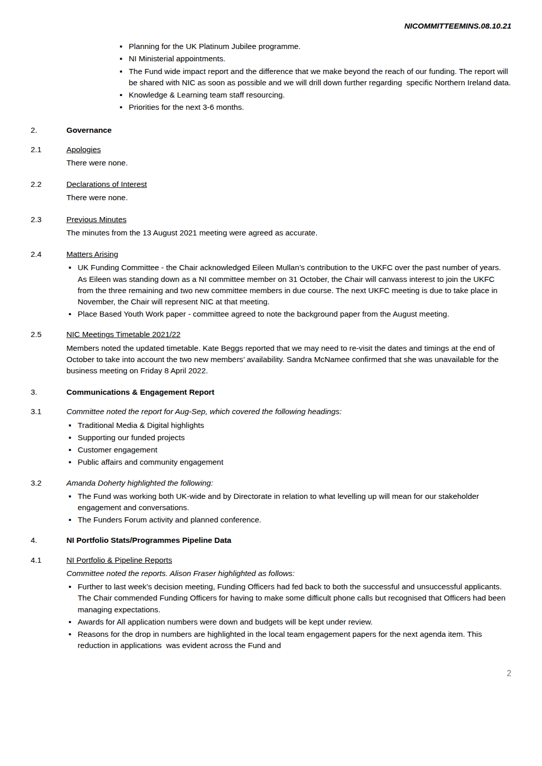NICOMMITTEEMINS.08.10.21
Planning for the UK Platinum Jubilee programme.
NI Ministerial appointments.
The Fund wide impact report and the difference that we make beyond the reach of our funding. The report will be shared with NIC as soon as possible and we will drill down further regarding specific Northern Ireland data.
Knowledge & Learning team staff resourcing.
Priorities for the next 3-6 months.
2.
Governance
2.1
Apologies
There were none.
2.2
Declarations of Interest
There were none.
2.3
Previous Minutes
The minutes from the 13 August 2021 meeting were agreed as accurate.
2.4
Matters Arising
UK Funding Committee - the Chair acknowledged Eileen Mullan’s contribution to the UKFC over the past number of years. As Eileen was standing down as a NI committee member on 31 October, the Chair will canvass interest to join the UKFC from the three remaining and two new committee members in due course. The next UKFC meeting is due to take place in November, the Chair will represent NIC at that meeting.
Place Based Youth Work paper - committee agreed to note the background paper from the August meeting.
2.5
NIC Meetings Timetable 2021/22
Members noted the updated timetable. Kate Beggs reported that we may need to re-visit the dates and timings at the end of October to take into account the two new members’ availability. Sandra McNamee confirmed that she was unavailable for the business meeting on Friday 8 April 2022.
3.
Communications & Engagement Report
3.1
Committee noted the report for Aug-Sep, which covered the following headings:
Traditional Media & Digital highlights
Supporting our funded projects
Customer engagement
Public affairs and community engagement
3.2
Amanda Doherty highlighted the following:
The Fund was working both UK-wide and by Directorate in relation to what levelling up will mean for our stakeholder engagement and conversations.
The Funders Forum activity and planned conference.
4.
NI Portfolio Stats/Programmes Pipeline Data
4.1
NI Portfolio & Pipeline Reports
Committee noted the reports. Alison Fraser highlighted as follows:
Further to last week’s decision meeting, Funding Officers had fed back to both the successful and unsuccessful applicants. The Chair commended Funding Officers for having to make some difficult phone calls but recognised that Officers had been managing expectations.
Awards for All application numbers were down and budgets will be kept under review.
Reasons for the drop in numbers are highlighted in the local team engagement papers for the next agenda item. This reduction in applications was evident across the Fund and
2